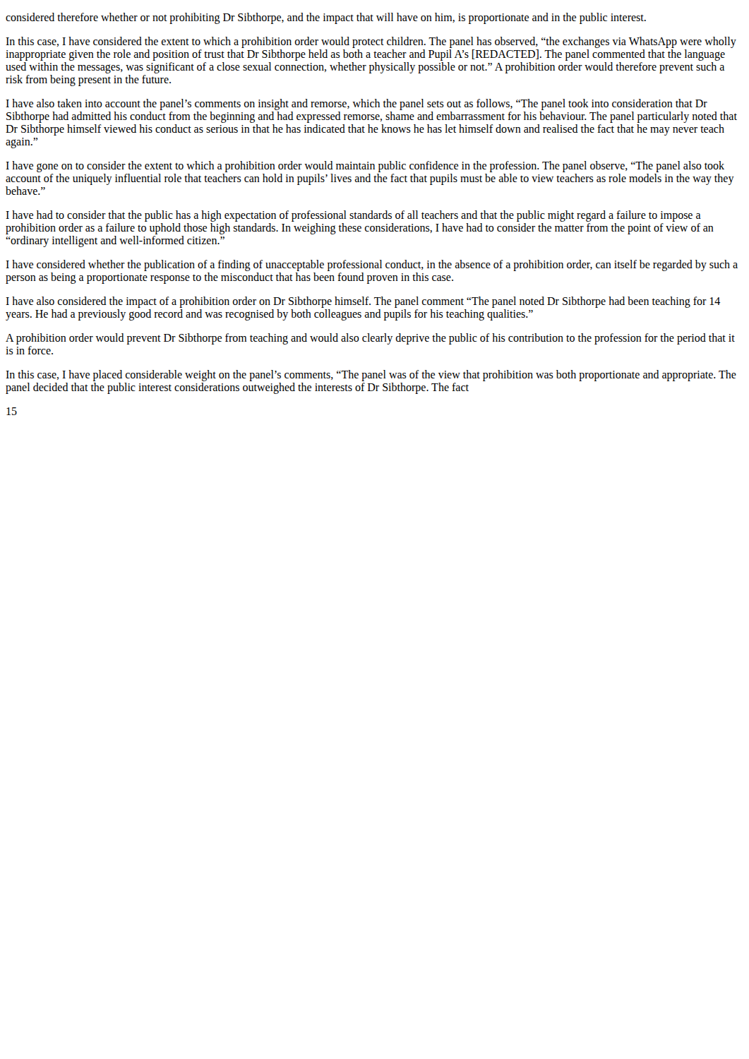considered therefore whether or not prohibiting Dr Sibthorpe, and the impact that will have on him, is proportionate and in the public interest.
In this case, I have considered the extent to which a prohibition order would protect children. The panel has observed, “the exchanges via WhatsApp were wholly inappropriate given the role and position of trust that Dr Sibthorpe held as both a teacher and Pupil A’s [REDACTED]. The panel commented that the language used within the messages, was significant of a close sexual connection, whether physically possible or not.” A prohibition order would therefore prevent such a risk from being present in the future.
I have also taken into account the panel’s comments on insight and remorse, which the panel sets out as follows, “The panel took into consideration that Dr Sibthorpe had admitted his conduct from the beginning and had expressed remorse, shame and embarrassment for his behaviour. The panel particularly noted that Dr Sibthorpe himself viewed his conduct as serious in that he has indicated that he knows he has let himself down and realised the fact that he may never teach again.”
I have gone on to consider the extent to which a prohibition order would maintain public confidence in the profession. The panel observe, “The panel also took account of the uniquely influential role that teachers can hold in pupils’ lives and the fact that pupils must be able to view teachers as role models in the way they behave.”
I have had to consider that the public has a high expectation of professional standards of all teachers and that the public might regard a failure to impose a prohibition order as a failure to uphold those high standards. In weighing these considerations, I have had to consider the matter from the point of view of an “ordinary intelligent and well-informed citizen.”
I have considered whether the publication of a finding of unacceptable professional conduct, in the absence of a prohibition order, can itself be regarded by such a person as being a proportionate response to the misconduct that has been found proven in this case.
I have also considered the impact of a prohibition order on Dr Sibthorpe himself. The panel comment “The panel noted Dr Sibthorpe had been teaching for 14 years. He had a previously good record and was recognised by both colleagues and pupils for his teaching qualities.”
A prohibition order would prevent Dr Sibthorpe from teaching and would also clearly deprive the public of his contribution to the profession for the period that it is in force.
In this case, I have placed considerable weight on the panel’s comments, “The panel was of the view that prohibition was both proportionate and appropriate. The panel decided that the public interest considerations outweighed the interests of Dr Sibthorpe. The fact
15